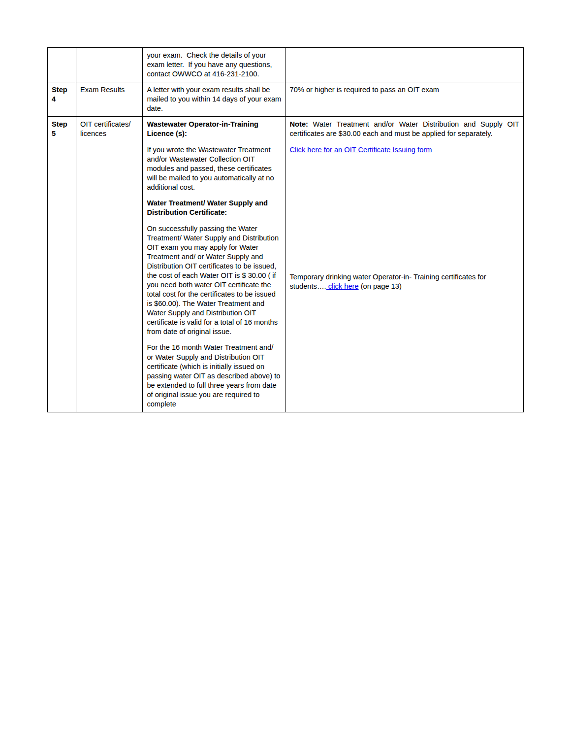| | | your exam. Check the details of your exam letter. If you have any questions, contact OWWCO at 416-231-2100. | |
| Step 4 | Exam Results | A letter with your exam results shall be mailed to you within 14 days of your exam date. | 70% or higher is required to pass an OIT exam |
| Step 5 | OIT certificates/ licences | Wastewater Operator-in-Training Licence (s): If you wrote the Wastewater Treatment and/or Wastewater Collection OIT modules and passed, these certificates will be mailed to you automatically at no additional cost. Water Treatment/ Water Supply and Distribution Certificate: On successfully passing the Water Treatment/ Water Supply and Distribution OIT exam you may apply for Water Treatment and/ or Water Supply and Distribution OIT certificates to be issued, the cost of each Water OIT is $ 30.00 ( if you need both water OIT certificate the total cost for the certificates to be issued is $60.00). The Water Treatment and Water Supply and Distribution OIT certificate is valid for a total of 16 months from date of original issue. For the 16 month Water Treatment and/ or Water Supply and Distribution OIT certificate (which is initially issued on passing water OIT as described above) to be extended to full three years from date of original issue you are required to complete | Note: Water Treatment and/or Water Distribution and Supply OIT certificates are $30.00 each and must be applied for separately. Click here for an OIT Certificate Issuing form Temporary drinking water Operator-in- Training certificates for students…. click here (on page 13) |